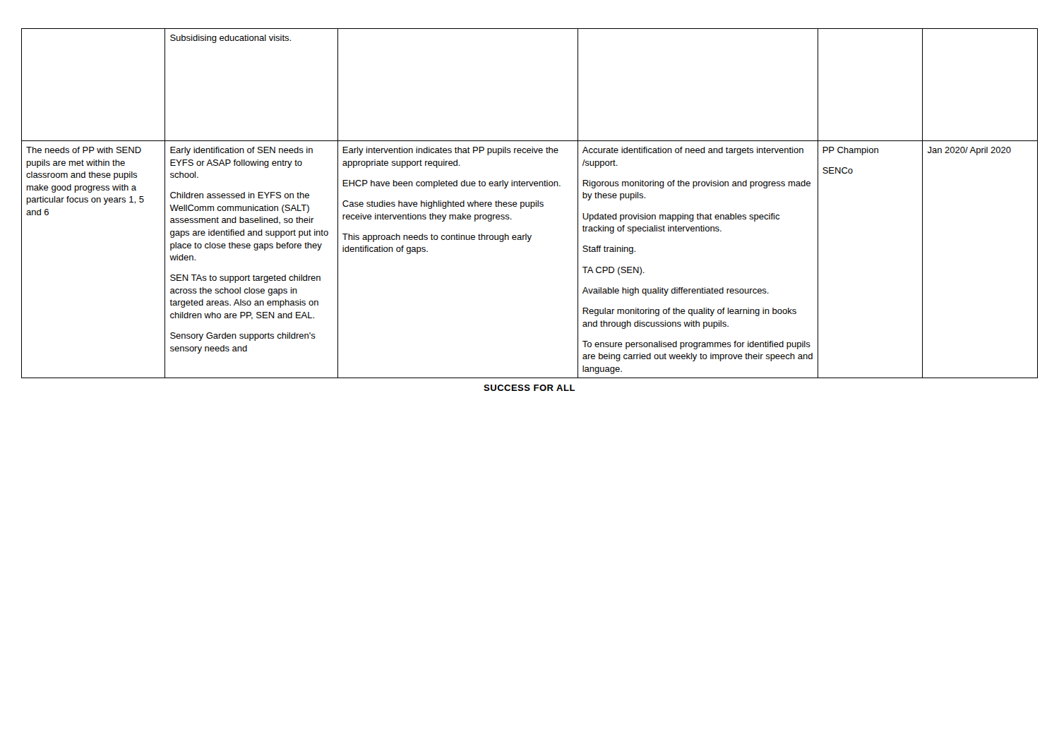| | Subsidising educational visits. | | | | |
| The needs of PP with SEND pupils are met within the classroom and these pupils make good progress with a particular focus on years 1, 5 and 6 | Early identification of SEN needs in EYFS or ASAP following entry to school. Children assessed in EYFS on the WellComm communication (SALT) assessment and baselined, so their gaps are identified and support put into place to close these gaps before they widen. SEN TAs to support targeted children across the school close gaps in targeted areas. Also an emphasis on children who are PP, SEN and EAL. Sensory Garden supports children's sensory needs and | Early intervention indicates that PP pupils receive the appropriate support required. EHCP have been completed due to early intervention. Case studies have highlighted where these pupils receive interventions they make progress. This approach needs to continue through early identification of gaps. | Accurate identification of need and targets intervention /support. Rigorous monitoring of the provision and progress made by these pupils. Updated provision mapping that enables specific tracking of specialist interventions. Staff training. TA CPD (SEN). Available high quality differentiated resources. Regular monitoring of the quality of learning in books and through discussions with pupils. To ensure personalised programmes for identified pupils are being carried out weekly to improve their speech and language. | PP Champion SENCo | Jan 2020/ April 2020 |
SUCCESS FOR ALL